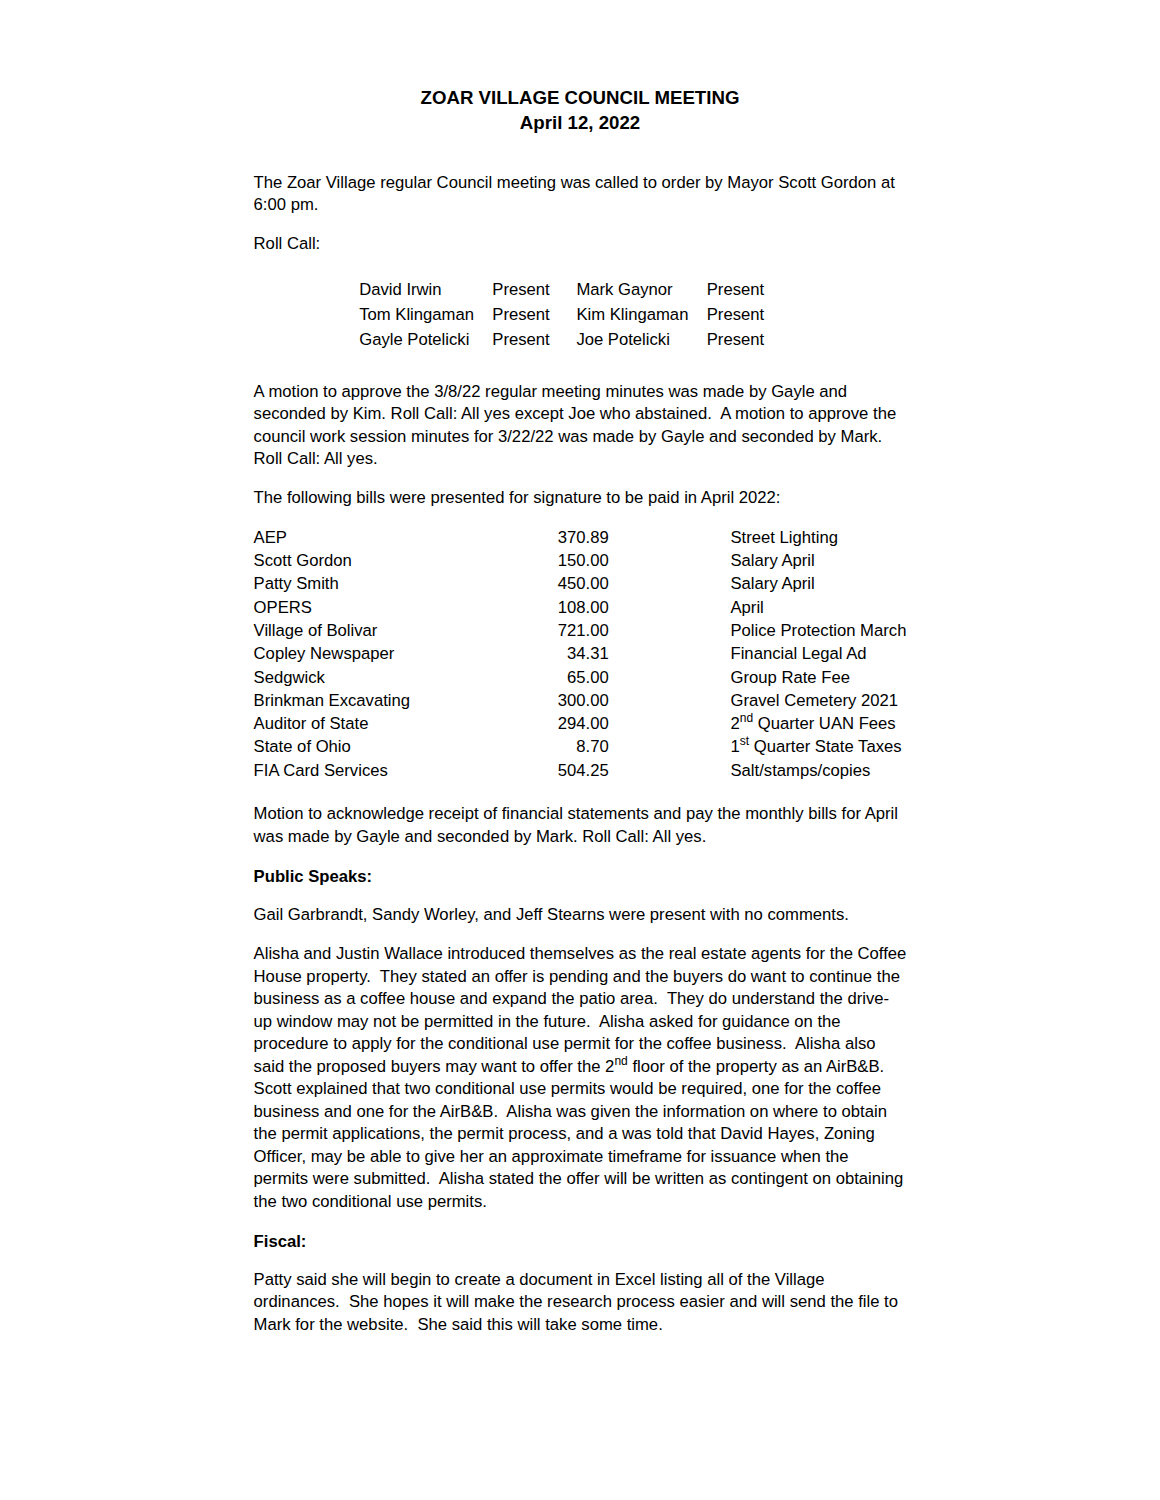ZOAR VILLAGE COUNCIL MEETINGApril 12, 2022
The Zoar Village regular Council meeting was called to order by Mayor Scott Gordon at 6:00 pm.
Roll Call:
| David Irwin | Present | Mark Gaynor | Present |
| Tom Klingaman | Present | Kim Klingaman | Present |
| Gayle Potelicki | Present | Joe Potelicki | Present |
A motion to approve the 3/8/22 regular meeting minutes was made by Gayle and seconded by Kim. Roll Call: All yes except Joe who abstained. A motion to approve the council work session minutes for 3/22/22 was made by Gayle and seconded by Mark. Roll Call: All yes.
The following bills were presented for signature to be paid in April 2022:
| AEP | 370.89 | Street Lighting |
| Scott Gordon | 150.00 | Salary April |
| Patty Smith | 450.00 | Salary April |
| OPERS | 108.00 | April |
| Village of Bolivar | 721.00 | Police Protection March |
| Copley Newspaper | 34.31 | Financial Legal Ad |
| Sedgwick | 65.00 | Group Rate Fee |
| Brinkman Excavating | 300.00 | Gravel Cemetery 2021 |
| Auditor of State | 294.00 | 2 nd Quarter UAN Fees |
| State of Ohio | 8.70 | 1 st Quarter State Taxes |
| FIA Card Services | 504.25 | Salt/stamps/copies |
Motion to acknowledge receipt of financial statements and pay the monthly bills for April was made by Gayle and seconded by Mark. Roll Call: All yes.
Public Speaks:
Gail Garbrandt, Sandy Worley, and Jeff Stearns were present with no comments.
Alisha and Justin Wallace introduced themselves as the real estate agents for the Coffee House property. They stated an offer is pending and the buyers do want to continue the business as a coffee house and expand the patio area. They do understand the drive-up window may not be permitted in the future. Alisha asked for guidance on the procedure to apply for the conditional use permit for the coffee business. Alisha also said the proposed buyers may want to offer the 2nd floor of the property as an AirB&B. Scott explained that two conditional use permits would be required, one for the coffee business and one for the AirB&B. Alisha was given the information on where to obtain the permit applications, the permit process, and a was told that David Hayes, Zoning Officer, may be able to give her an approximate timeframe for issuance when the permits were submitted. Alisha stated the offer will be written as contingent on obtaining the two conditional use permits.
Fiscal:
Patty said she will begin to create a document in Excel listing all of the Village ordinances. She hopes it will make the research process easier and will send the file to Mark for the website. She said this will take some time.